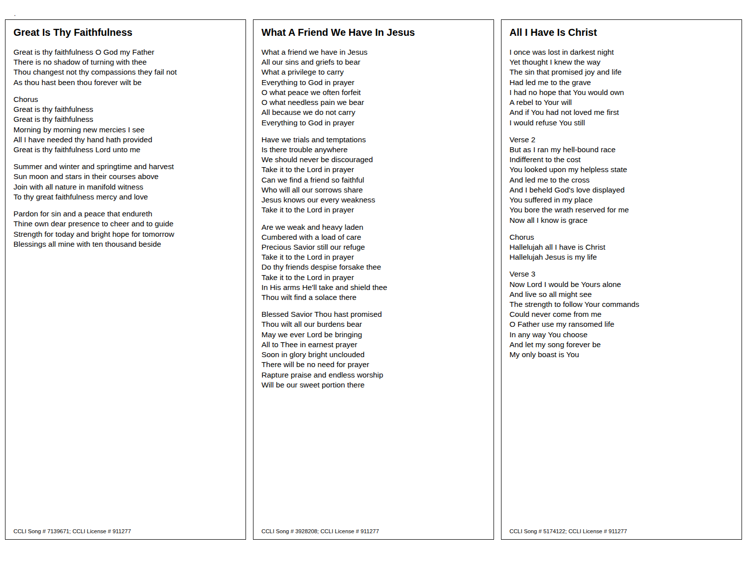.
Great Is Thy Faithfulness
Great is thy faithfulness O God my Father
There is no shadow of turning with thee
Thou changest not thy compassions they fail not
As thou hast been thou forever wilt be
Chorus
Great is thy faithfulness
Great is thy faithfulness
Morning by morning new mercies I see
All I have needed thy hand hath provided
Great is thy faithfulness Lord unto me
Summer and winter and springtime and harvest
Sun moon and stars in their courses above
Join with all nature in manifold witness
To thy great faithfulness mercy and love
Pardon for sin and a peace that endureth
Thine own dear presence to cheer and to guide
Strength for today and bright hope for tomorrow
Blessings all mine with ten thousand beside
CCLI Song # 7139671; CCLI License # 911277
What A Friend We Have In Jesus
What a friend we have in Jesus
All our sins and griefs to bear
What a privilege to carry
Everything to God in prayer
O what peace we often forfeit
O what needless pain we bear
All because we do not carry
Everything to God in prayer
Have we trials and temptations
Is there trouble anywhere
We should never be discouraged
Take it to the Lord in prayer
Can we find a friend so faithful
Who will all our sorrows share
Jesus knows our every weakness
Take it to the Lord in prayer
Are we weak and heavy laden
Cumbered with a load of care
Precious Savior still our refuge
Take it to the Lord in prayer
Do thy friends despise forsake thee
Take it to the Lord in prayer
In His arms He'll take and shield thee
Thou wilt find a solace there
Blessed Savior Thou hast promised
Thou wilt all our burdens bear
May we ever Lord be bringing
All to Thee in earnest prayer
Soon in glory bright unclouded
There will be no need for prayer
Rapture praise and endless worship
Will be our sweet portion there
CCLI Song # 3928208; CCLI License # 911277
All I Have Is Christ
I once was lost in darkest night
Yet thought I knew the way
The sin that promised joy and life
Had led me to the grave
I had no hope that You would own
A rebel to Your will
And if You had not loved me first
I would refuse You still
Verse 2
But as I ran my hell-bound race
Indifferent to the cost
You looked upon my helpless state
And led me to the cross
And I beheld God's love displayed
You suffered in my place
You bore the wrath reserved for me
Now all I know is grace
Chorus
Hallelujah all I have is Christ
Hallelujah Jesus is my life
Verse 3
Now Lord I would be Yours alone
And live so all might see
The strength to follow Your commands
Could never come from me
O Father use my ransomed life
In any way You choose
And let my song forever be
My only boast is You
CCLI Song # 5174122; CCLI License # 911277